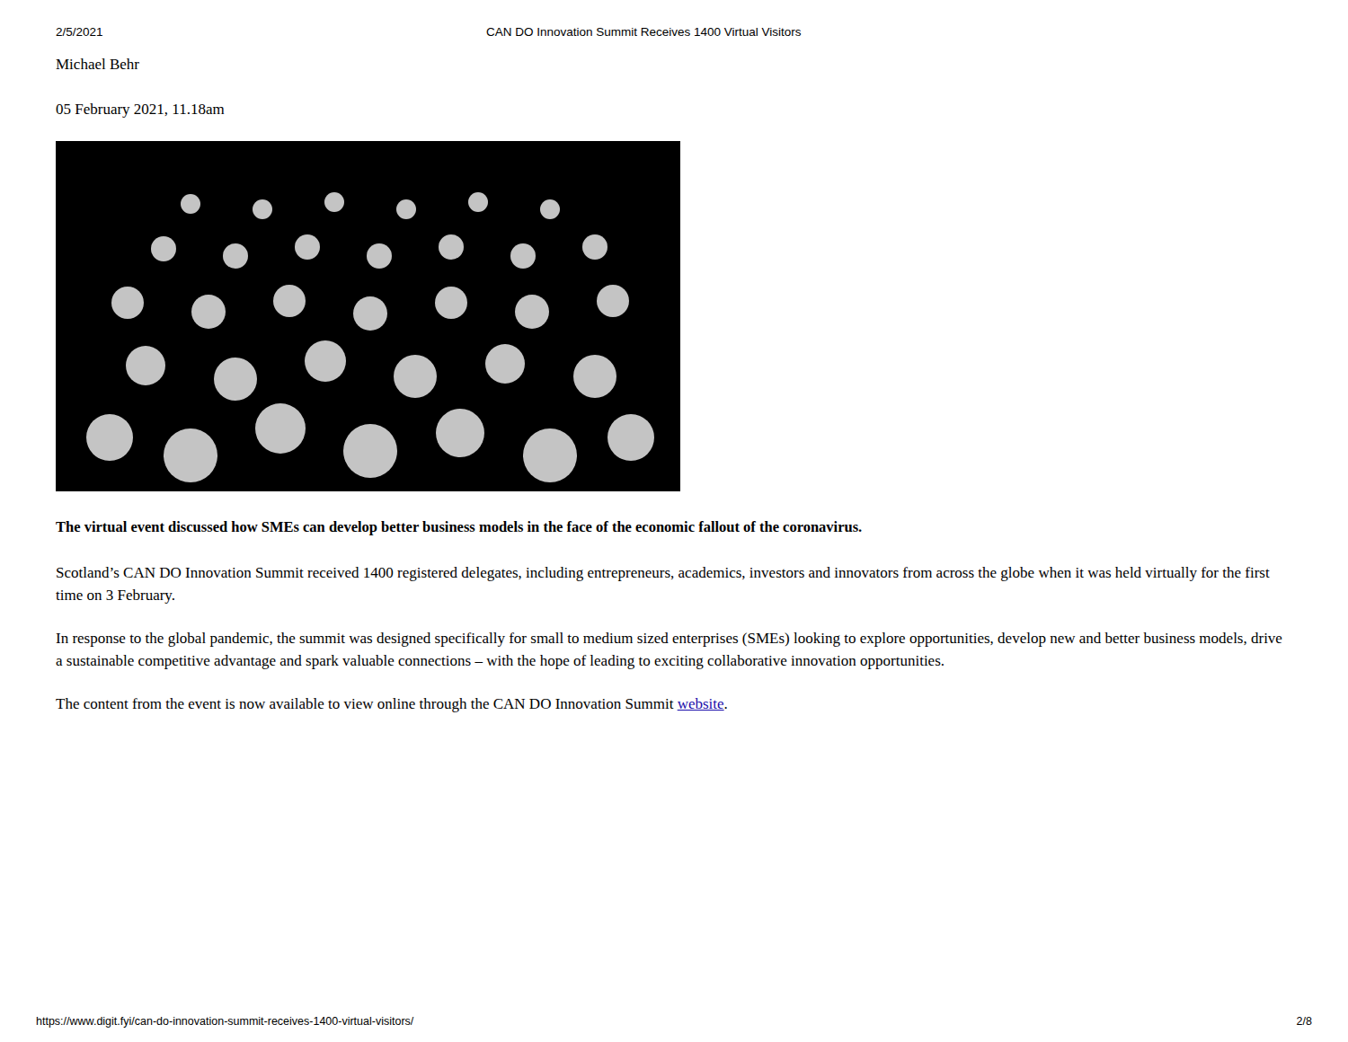2/5/2021
CAN DO Innovation Summit Receives 1400 Virtual Visitors
Michael Behr
05 February 2021, 11.18am
The virtual event discussed how SMEs can develop better business models in the face of the economic fallout of the coronavirus.
Scotland’s CAN DO Innovation Summit received 1400 registered delegates, including entrepreneurs, academics, investors and innovators from across the globe when it was held virtually for the first time on 3 February.
In response to the global pandemic, the summit was designed specifically for small to medium sized enterprises (SMEs) looking to explore opportunities, develop new and better business models, drive a sustainable competitive advantage and spark valuable connections – with the hope of leading to exciting collaborative innovation opportunities.
The content from the event is now available to view online through the CAN DO Innovation Summit website.
https://www.digit.fyi/can-do-innovation-summit-receives-1400-virtual-visitors/
2/8